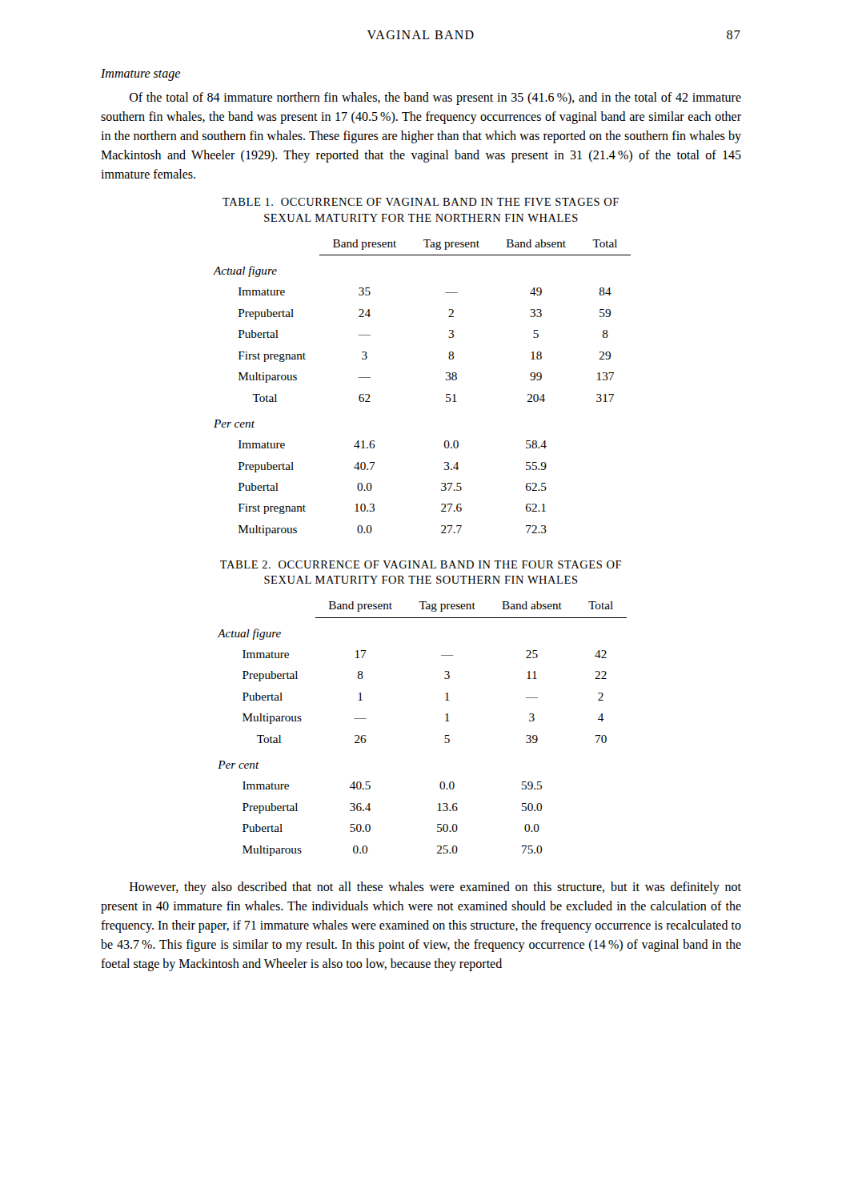VAGINAL BAND 87
Immature stage
Of the total of 84 immature northern fin whales, the band was present in 35 (41.6 %), and in the total of 42 immature southern fin whales, the band was present in 17 (40.5 %). The frequency occurrences of vaginal band are similar each other in the northern and southern fin whales. These figures are higher than that which was reported on the southern fin whales by Mackintosh and Wheeler (1929). They reported that the vaginal band was present in 31 (21.4 %) of the total of 145 immature females.
TABLE 1. OCCURRENCE OF VAGINAL BAND IN THE FIVE STAGES OF SEXUAL MATURITY FOR THE NORTHERN FIN WHALES
| | Band present | Tag present | Band absent | Total |
| --- | --- | --- | --- | --- |
| Actual figure |
| Immature | 35 | — | 49 | 84 |
| Prepubertal | 24 | 2 | 33 | 59 |
| Pubertal | — | 3 | 5 | 8 |
| First pregnant | 3 | 8 | 18 | 29 |
| Multiparous | — | 38 | 99 | 137 |
| Total | 62 | 51 | 204 | 317 |
| Per cent |
| Immature | 41.6 | 0.0 | 58.4 | |
| Prepubertal | 40.7 | 3.4 | 55.9 | |
| Pubertal | 0.0 | 37.5 | 62.5 | |
| First pregnant | 10.3 | 27.6 | 62.1 | |
| Multiparous | 0.0 | 27.7 | 72.3 | |
TABLE 2. OCCURRENCE OF VAGINAL BAND IN THE FOUR STAGES OF SEXUAL MATURITY FOR THE SOUTHERN FIN WHALES
| | Band present | Tag present | Band absent | Total |
| --- | --- | --- | --- | --- |
| Actual figure |
| Immature | 17 | — | 25 | 42 |
| Prepubertal | 8 | 3 | 11 | 22 |
| Pubertal | 1 | 1 | — | 2 |
| Multiparous | — | 1 | 3 | 4 |
| Total | 26 | 5 | 39 | 70 |
| Per cent |
| Immature | 40.5 | 0.0 | 59.5 | |
| Prepubertal | 36.4 | 13.6 | 50.0 | |
| Pubertal | 50.0 | 50.0 | 0.0 | |
| Multiparous | 0.0 | 25.0 | 75.0 | |
However, they also described that not all these whales were examined on this structure, but it was definitely not present in 40 immature fin whales. The individuals which were not examined should be excluded in the calculation of the frequency. In their paper, if 71 immature whales were examined on this structure, the frequency occurrence is recalculated to be 43.7 %. This figure is similar to my result. In this point of view, the frequency occurrence (14 %) of vaginal band in the foetal stage by Mackintosh and Wheeler is also too low, because they reported